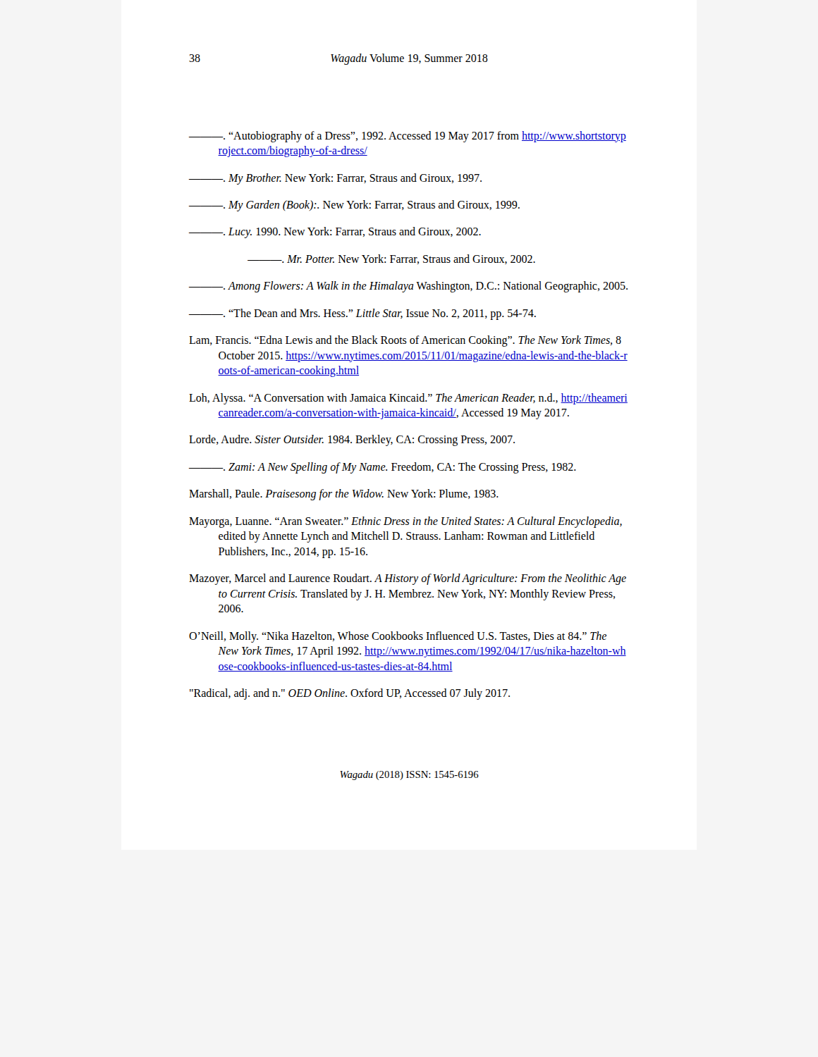38
Wagadu Volume 19, Summer 2018
———. “Autobiography of a Dress”, 1992. Accessed 19 May 2017 from http://www.shortstoryproject.com/biography-of-a-dress/
———. My Brother. New York: Farrar, Straus and Giroux, 1997.
———. My Garden (Book):. New York: Farrar, Straus and Giroux, 1999.
———. Lucy. 1990. New York: Farrar, Straus and Giroux, 2002.
———. Mr. Potter. New York: Farrar, Straus and Giroux, 2002.
———. Among Flowers: A Walk in the Himalaya Washington, D.C.: National Geographic, 2005.
———. “The Dean and Mrs. Hess.” Little Star, Issue No. 2, 2011, pp. 54-74.
Lam, Francis. “Edna Lewis and the Black Roots of American Cooking”. The New York Times, 8 October 2015. https://www.nytimes.com/2015/11/01/magazine/edna-lewis-and-the-black-roots-of-american-cooking.html
Loh, Alyssa. “A Conversation with Jamaica Kincaid.” The American Reader, n.d., http://theamericanreader.com/a-conversation-with-jamaica-kincaid/, Accessed 19 May 2017.
Lorde, Audre. Sister Outsider. 1984. Berkley, CA: Crossing Press, 2007.
———. Zami: A New Spelling of My Name. Freedom, CA: The Crossing Press, 1982.
Marshall, Paule. Praisesong for the Widow. New York: Plume, 1983.
Mayorga, Luanne. “Aran Sweater.” Ethnic Dress in the United States: A Cultural Encyclopedia, edited by Annette Lynch and Mitchell D. Strauss. Lanham: Rowman and Littlefield Publishers, Inc., 2014, pp. 15-16.
Mazoyer, Marcel and Laurence Roudart. A History of World Agriculture: From the Neolithic Age to Current Crisis. Translated by J. H. Membrez. New York, NY: Monthly Review Press, 2006.
O’Neill, Molly. “Nika Hazelton, Whose Cookbooks Influenced U.S. Tastes, Dies at 84.” The New York Times, 17 April 1992. http://www.nytimes.com/1992/04/17/us/nika-hazelton-whose-cookbooks-influenced-us-tastes-dies-at-84.html
"Radical, adj. and n." OED Online. Oxford UP, Accessed 07 July 2017.
Wagadu (2018) ISSN: 1545-6196